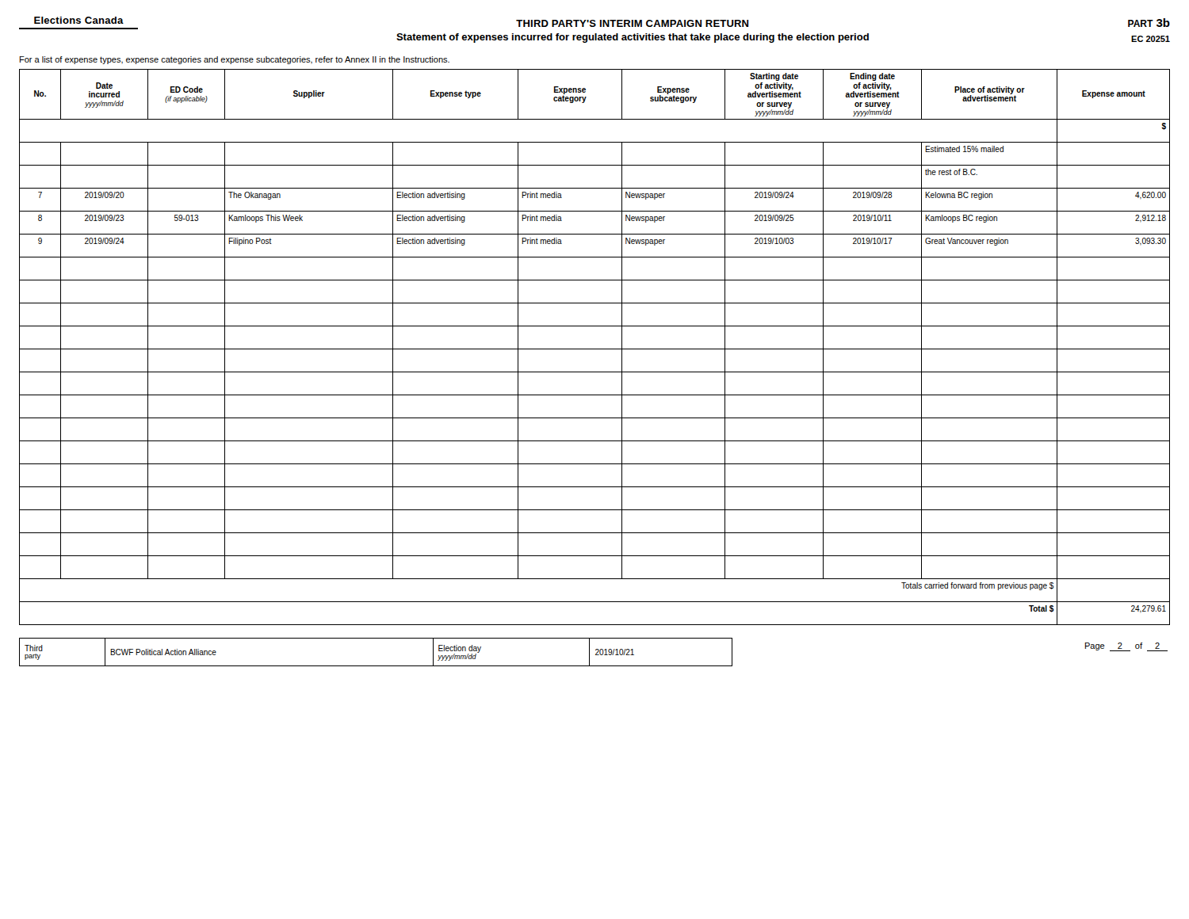Elections Canada
THIRD PARTY'S INTERIM CAMPAIGN RETURN
Statement of expenses incurred for regulated activities that take place during the election period
PART 3b
EC 20251
For a list of expense types, expense categories and expense subcategories, refer to Annex II in the Instructions.
| No. | Date incurred yyyy/mm/dd | ED Code (if applicable) | Supplier | Expense type | Expense category | Expense subcategory | Starting date of activity, advertisement or survey yyyy/mm/dd | Ending date of activity, advertisement or survey yyyy/mm/dd | Place of activity or advertisement | Expense amount |
| --- | --- | --- | --- | --- | --- | --- | --- | --- | --- | --- |
| | $ |
| | | | | | | | | | Estimated 15% mailed | |
| | | | | | | | | | the rest of B.C. | |
| 7 | 2019/09/20 | | The Okanagan | Election advertising | Print media | Newspaper | 2019/09/24 | 2019/09/28 | Kelowna BC region | 4,620.00 |
| 8 | 2019/09/23 | 59-013 | Kamloops This Week | Election advertising | Print media | Newspaper | 2019/09/25 | 2019/10/11 | Kamloops BC region | 2,912.18 |
| 9 | 2019/09/24 | | Filipino Post | Election advertising | Print media | Newspaper | 2019/10/03 | 2019/10/17 | Great Vancouver region | 3,093.30 |
| Totals carried forward from previous page $ | |
| Total $ | 24,279.61 |
| Third party | BCWF Political Action Alliance | Election day yyyy/mm/dd | 2019/10/21 |
Page 2 of 2